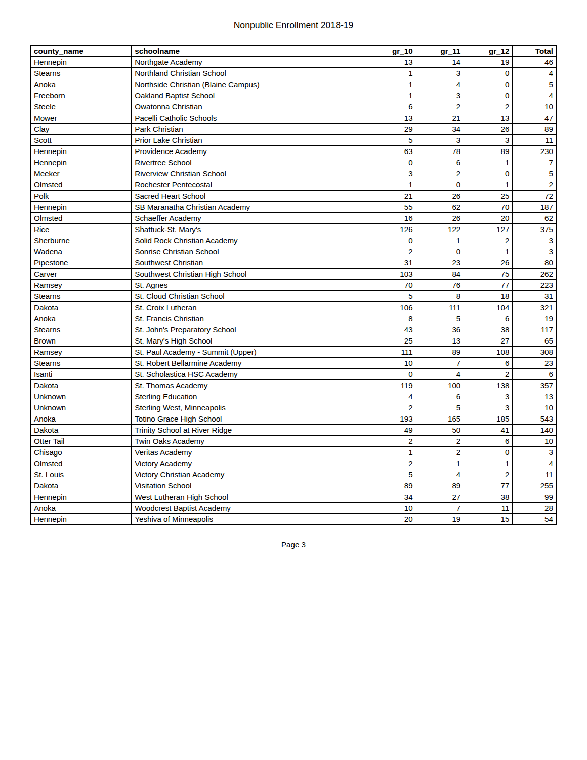Nonpublic Enrollment 2018-19
| county_name | schoolname | gr_10 | gr_11 | gr_12 | Total |
| --- | --- | --- | --- | --- | --- |
| Hennepin | Northgate Academy | 13 | 14 | 19 | 46 |
| Stearns | Northland Christian School | 1 | 3 | 0 | 4 |
| Anoka | Northside Christian (Blaine Campus) | 1 | 4 | 0 | 5 |
| Freeborn | Oakland Baptist School | 1 | 3 | 0 | 4 |
| Steele | Owatonna Christian | 6 | 2 | 2 | 10 |
| Mower | Pacelli Catholic Schools | 13 | 21 | 13 | 47 |
| Clay | Park Christian | 29 | 34 | 26 | 89 |
| Scott | Prior Lake Christian | 5 | 3 | 3 | 11 |
| Hennepin | Providence Academy | 63 | 78 | 89 | 230 |
| Hennepin | Rivertree School | 0 | 6 | 1 | 7 |
| Meeker | Riverview Christian School | 3 | 2 | 0 | 5 |
| Olmsted | Rochester Pentecostal | 1 | 0 | 1 | 2 |
| Polk | Sacred Heart School | 21 | 26 | 25 | 72 |
| Hennepin | SB Maranatha Christian Academy | 55 | 62 | 70 | 187 |
| Olmsted | Schaeffer Academy | 16 | 26 | 20 | 62 |
| Rice | Shattuck-St. Mary's | 126 | 122 | 127 | 375 |
| Sherburne | Solid Rock Christian Academy | 0 | 1 | 2 | 3 |
| Wadena | Sonrise Christian School | 2 | 0 | 1 | 3 |
| Pipestone | Southwest Christian | 31 | 23 | 26 | 80 |
| Carver | Southwest Christian High School | 103 | 84 | 75 | 262 |
| Ramsey | St. Agnes | 70 | 76 | 77 | 223 |
| Stearns | St. Cloud Christian School | 5 | 8 | 18 | 31 |
| Dakota | St. Croix Lutheran | 106 | 111 | 104 | 321 |
| Anoka | St. Francis Christian | 8 | 5 | 6 | 19 |
| Stearns | St. John's Preparatory School | 43 | 36 | 38 | 117 |
| Brown | St. Mary's High School | 25 | 13 | 27 | 65 |
| Ramsey | St. Paul Academy - Summit (Upper) | 111 | 89 | 108 | 308 |
| Stearns | St. Robert Bellarmine Academy | 10 | 7 | 6 | 23 |
| Isanti | St. Scholastica HSC Academy | 0 | 4 | 2 | 6 |
| Dakota | St. Thomas Academy | 119 | 100 | 138 | 357 |
| Unknown | Sterling Education | 4 | 6 | 3 | 13 |
| Unknown | Sterling West, Minneapolis | 2 | 5 | 3 | 10 |
| Anoka | Totino Grace High School | 193 | 165 | 185 | 543 |
| Dakota | Trinity School at River Ridge | 49 | 50 | 41 | 140 |
| Otter Tail | Twin Oaks Academy | 2 | 2 | 6 | 10 |
| Chisago | Veritas Academy | 1 | 2 | 0 | 3 |
| Olmsted | Victory Academy | 2 | 1 | 1 | 4 |
| St. Louis | Victory Christian Academy | 5 | 4 | 2 | 11 |
| Dakota | Visitation School | 89 | 89 | 77 | 255 |
| Hennepin | West Lutheran High School | 34 | 27 | 38 | 99 |
| Anoka | Woodcrest Baptist Academy | 10 | 7 | 11 | 28 |
| Hennepin | Yeshiva of Minneapolis | 20 | 19 | 15 | 54 |
| Page 3 |